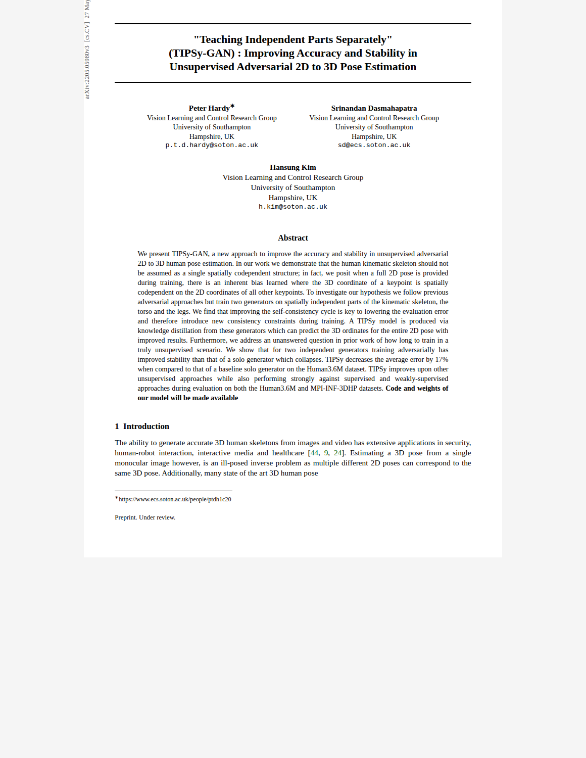arXiv:2205.05980v3 [cs.CV] 27 May 2022
"Teaching Independent Parts Separately"
(TIPSy-GAN) : Improving Accuracy and Stability in
Unsupervised Adversarial 2D to 3D Pose Estimation
Peter Hardy∗
Vision Learning and Control Research Group
University of Southampton
Hampshire, UK
p.t.d.hardy@soton.ac.uk
Srinandan Dasmahapatra
Vision Learning and Control Research Group
University of Southampton
Hampshire, UK
sd@ecs.soton.ac.uk
Hansung Kim
Vision Learning and Control Research Group
University of Southampton
Hampshire, UK
h.kim@soton.ac.uk
Abstract
We present TIPSy-GAN, a new approach to improve the accuracy and stability in unsupervised adversarial 2D to 3D human pose estimation. In our work we demonstrate that the human kinematic skeleton should not be assumed as a single spatially codependent structure; in fact, we posit when a full 2D pose is provided during training, there is an inherent bias learned where the 3D coordinate of a keypoint is spatially codependent on the 2D coordinates of all other keypoints. To investigate our hypothesis we follow previous adversarial approaches but train two generators on spatially independent parts of the kinematic skeleton, the torso and the legs. We find that improving the self-consistency cycle is key to lowering the evaluation error and therefore introduce new consistency constraints during training. A TIPSy model is produced via knowledge distillation from these generators which can predict the 3D ordinates for the entire 2D pose with improved results. Furthermore, we address an unanswered question in prior work of how long to train in a truly unsupervised scenario. We show that for two independent generators training adversarially has improved stability than that of a solo generator which collapses. TIPSy decreases the average error by 17% when compared to that of a baseline solo generator on the Human3.6M dataset. TIPSy improves upon other unsupervised approaches while also performing strongly against supervised and weakly-supervised approaches during evaluation on both the Human3.6M and MPI-INF-3DHP datasets. Code and weights of our model will be made available
1 Introduction
The ability to generate accurate 3D human skeletons from images and video has extensive applications in security, human-robot interaction, interactive media and healthcare [44, 9, 24]. Estimating a 3D pose from a single monocular image however, is an ill-posed inverse problem as multiple different 2D poses can correspond to the same 3D pose. Additionally, many state of the art 3D human pose
∗https://www.ecs.soton.ac.uk/people/ptdh1c20
Preprint. Under review.